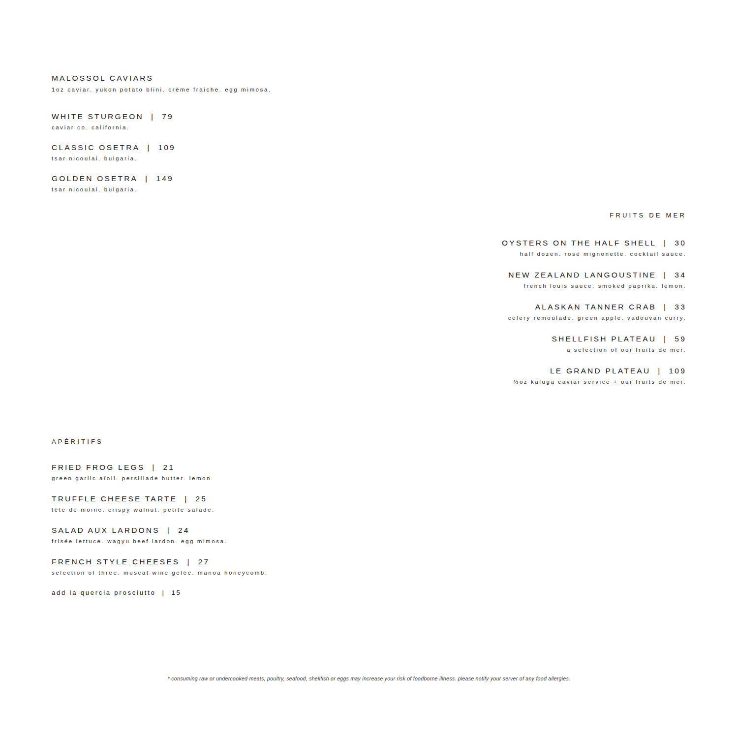Malossol Caviars
1oz caviar. yukon potato blini. crème fraiche. egg mimosa.
White Sturgeon | 79
caviar co. california.
Classic Osetra | 109
tsar nicoulai. bulgaria.
Golden Osetra | 149
tsar nicoulai. bulgaria.
Fruits de Mer
Oysters on the Half Shell | 30
half dozen. rosé mignonette. cocktail sauce.
New Zealand Langoustine | 34
french louis sauce. smoked paprika. lemon.
Alaskan Tanner Crab | 33
celery remoulade. green apple. vadouvan curry.
Shellfish Plateau | 59
a selection of our fruits de mer.
Le Grand Plateau | 109
½oz kaluga caviar service + our fruits de mer.
Apéritifs
Fried Frog Legs | 21
green garlic aïoli. persillade butter. lemon
Truffle Cheese Tarte | 25
tête de moine. crispy walnut. petite salade.
Salad aux Lardons | 24
frisée lettuce. wagyu beef lardon. egg mimosa.
French Style Cheeses | 27
selection of three. muscat wine gelée. mānoa honeycomb.
add la quercia prosciutto | 15
* consuming raw or undercooked meats, poultry, seafood, shellfish or eggs may increase your risk of foodborne illness. please notify your server of any food allergies.